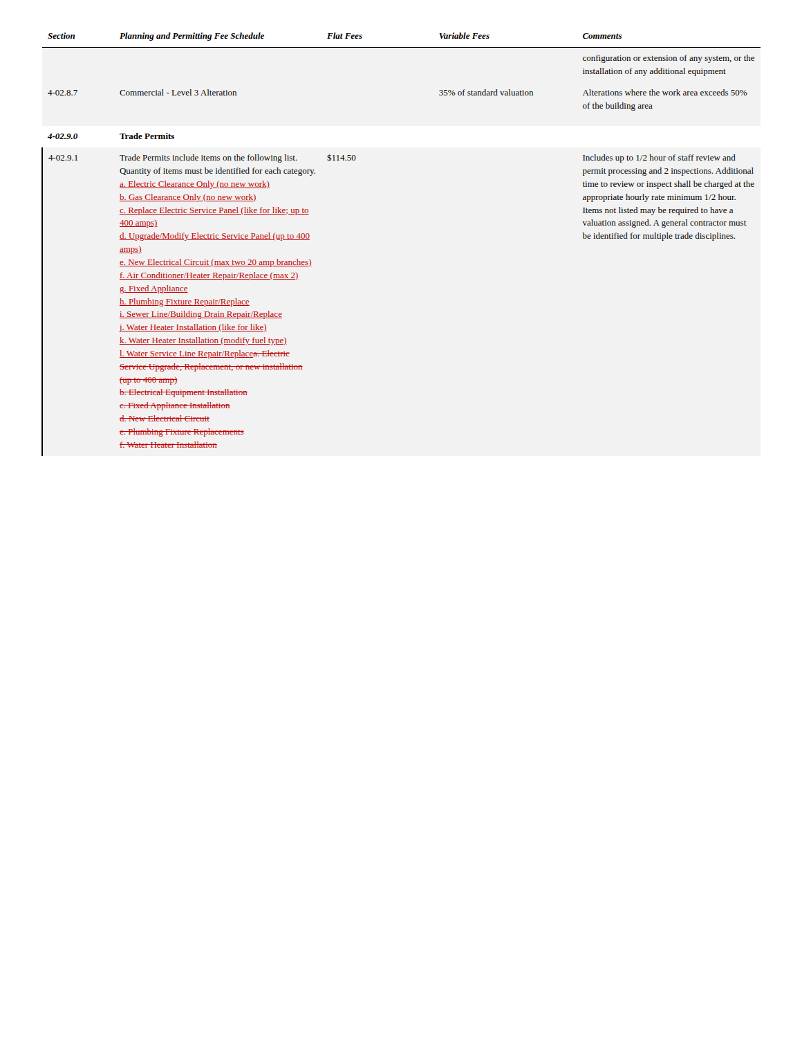| Section | Planning and Permitting Fee Schedule | Flat Fees | Variable Fees | Comments |
| --- | --- | --- | --- | --- |
| | | | | configuration or extension of any system, or the installation of any additional equipment |
| 4-02.8.7 | Commercial - Level 3 Alteration | | 35% of standard valuation | Alterations where the work area exceeds 50% of the building area |
| 4-02.9.0 | Trade Permits | | | |
| 4-02.9.1 | Trade Permits include items on the following list. Quantity of items must be identified for each category. a. Electric Clearance Only (no new work) b. Gas Clearance Only (no new work) c. Replace Electric Service Panel (like for like; up to 400 amps) d. Upgrade/Modify Electric Service Panel (up to 400 amps) e. New Electrical Circuit (max two 20 amp branches) f. Air Conditioner/Heater Repair/Replace (max 2) g. Fixed Appliance h. Plumbing Fixture Repair/Replace i. Sewer Line/Building Drain Repair/Replace j. Water Heater Installation (like for like) k. Water Heater Installation (modify fuel type) l. Water Service Line Repair/Replace a. Electric Service Upgrade, Replacement, or new installation (up to 400 amp) b. Electrical Equipment Installation c. Fixed Appliance Installation d. New Electrical Circuit e. Plumbing Fixture Replacements f. Water Heater Installation | $114.50 | | Includes up to 1/2 hour of staff review and permit processing and 2 inspections. Additional time to review or inspect shall be charged at the appropriate hourly rate minimum 1/2 hour. Items not listed may be required to have a valuation assigned. A general contractor must be identified for multiple trade disciplines. |